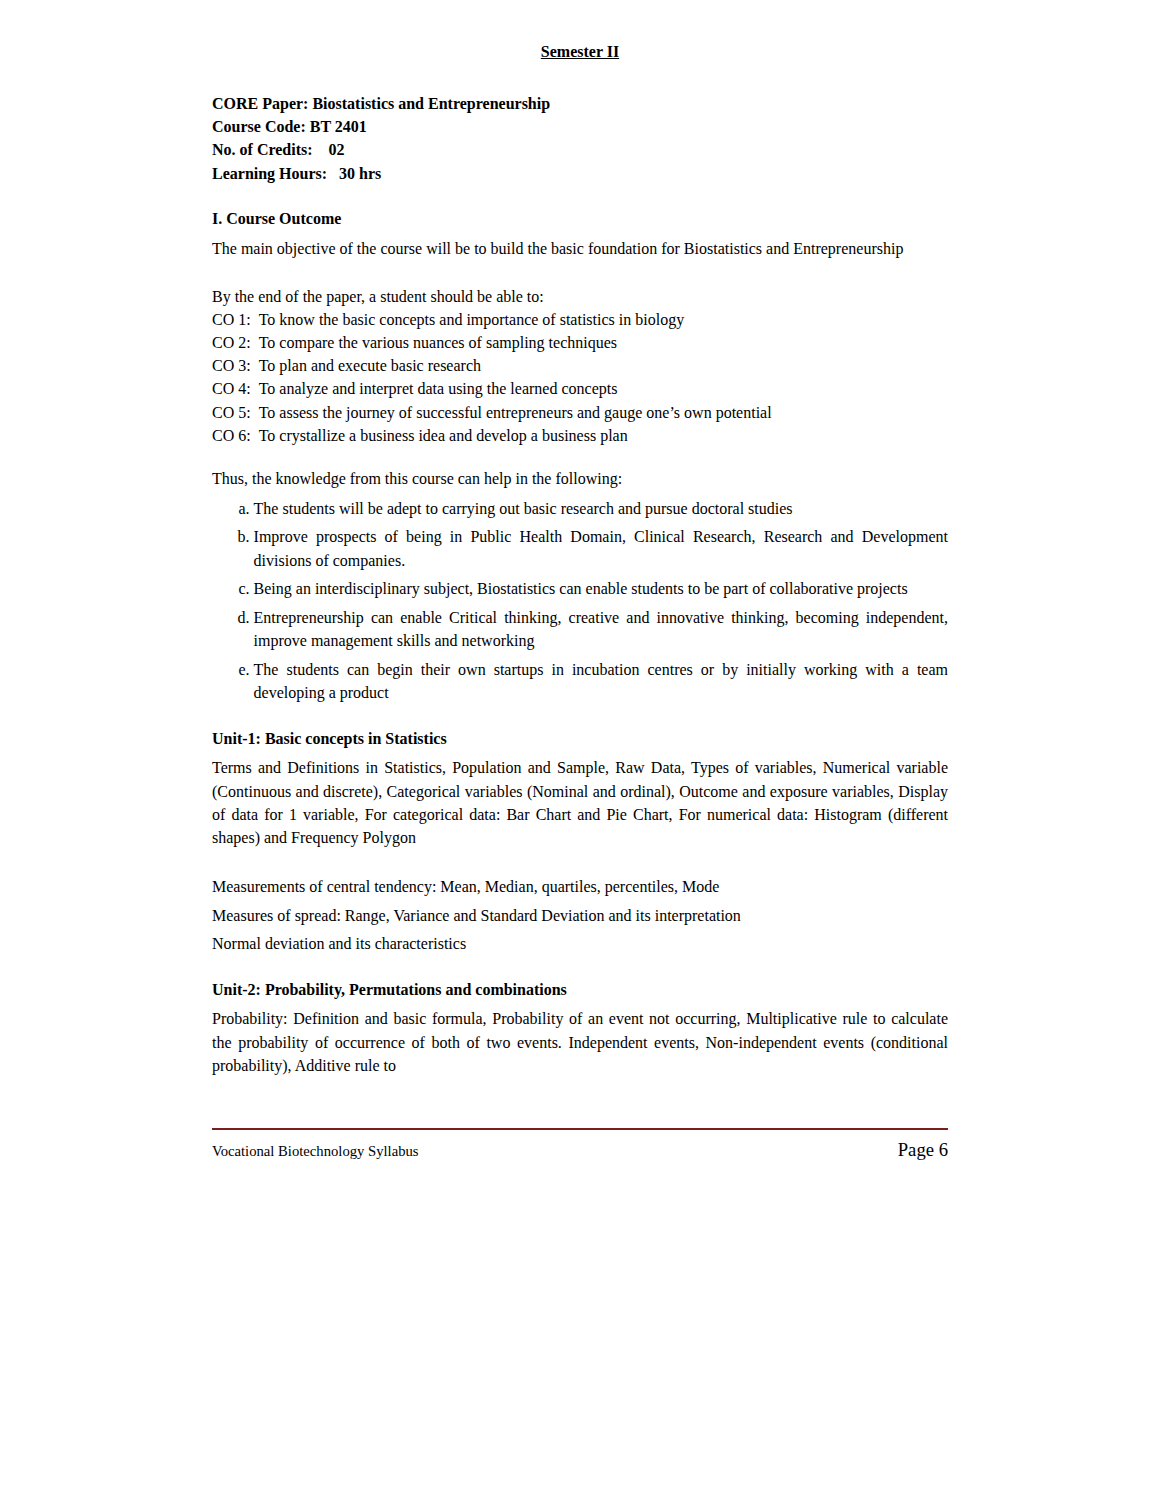Semester II
CORE Paper: Biostatistics and Entrepreneurship
Course Code: BT 2401
No. of Credits: 02
Learning Hours: 30 hrs
I. Course Outcome
The main objective of the course will be to build the basic foundation for Biostatistics and Entrepreneurship
By the end of the paper, a student should be able to:
CO 1: To know the basic concepts and importance of statistics in biology
CO 2: To compare the various nuances of sampling techniques
CO 3: To plan and execute basic research
CO 4: To analyze and interpret data using the learned concepts
CO 5: To assess the journey of successful entrepreneurs and gauge one’s own potential
CO 6: To crystallize a business idea and develop a business plan
Thus, the knowledge from this course can help in the following:
The students will be adept to carrying out basic research and pursue doctoral studies
Improve prospects of being in Public Health Domain, Clinical Research, Research and Development divisions of companies.
Being an interdisciplinary subject, Biostatistics can enable students to be part of collaborative projects
Entrepreneurship can enable Critical thinking, creative and innovative thinking, becoming independent, improve management skills and networking
The students can begin their own startups in incubation centres or by initially working with a team developing a product
Unit-1: Basic concepts in Statistics
Terms and Definitions in Statistics, Population and Sample, Raw Data, Types of variables, Numerical variable (Continuous and discrete), Categorical variables (Nominal and ordinal), Outcome and exposure variables, Display of data for 1 variable, For categorical data: Bar Chart and Pie Chart, For numerical data: Histogram (different shapes) and Frequency Polygon
Measurements of central tendency: Mean, Median, quartiles, percentiles, Mode
Measures of spread: Range, Variance and Standard Deviation and its interpretation
Normal deviation and its characteristics
Unit-2: Probability, Permutations and combinations
Probability: Definition and basic formula, Probability of an event not occurring, Multiplicative rule to calculate the probability of occurrence of both of two events. Independent events, Non-independent events (conditional probability), Additive rule to
Vocational Biotechnology Syllabus Page 6